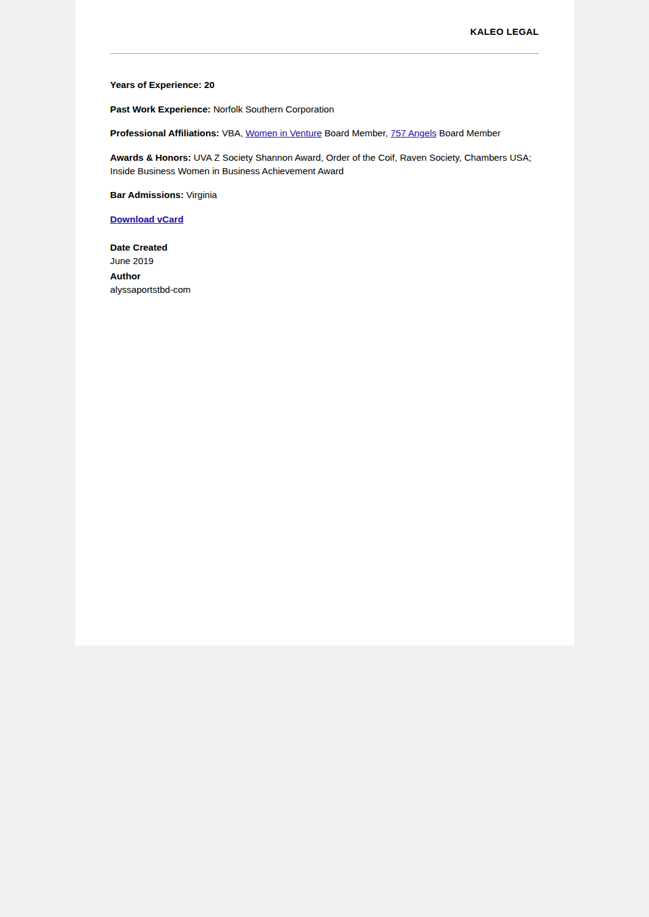KALEO LEGAL
Years of Experience: 20
Past Work Experience: Norfolk Southern Corporation
Professional Affiliations: VBA, Women in Venture Board Member, 757 Angels Board Member
Awards & Honors: UVA Z Society Shannon Award, Order of the Coif, Raven Society, Chambers USA; Inside Business Women in Business Achievement Award
Bar Admissions: Virginia
Download vCard
Date Created June 2019 Author alyssaportstbd-com